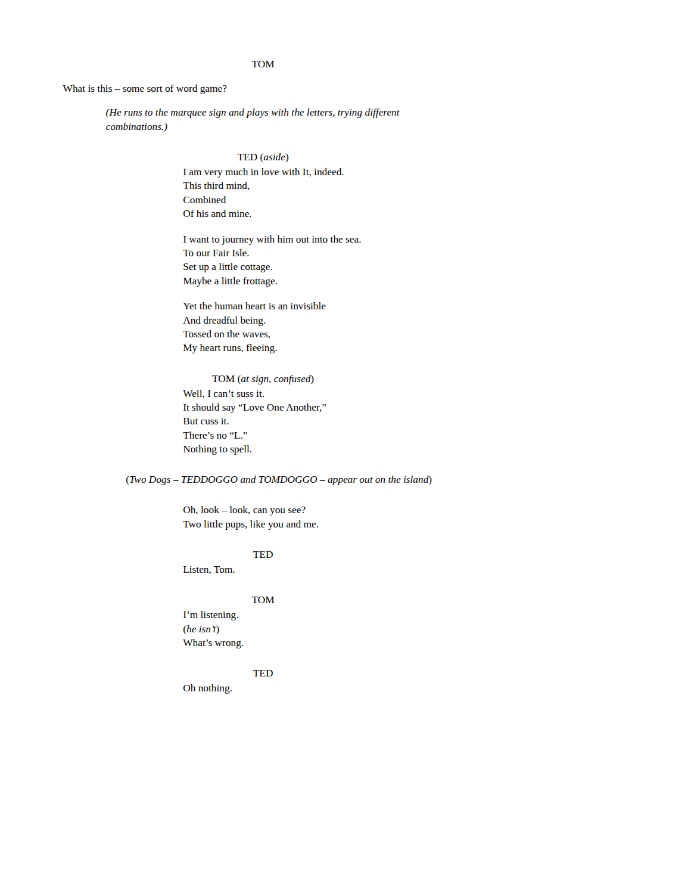TOM
What is this – some sort of word game?
(He runs to the marquee sign and plays with the letters, trying different combinations.)
TED (aside)
I am very much in love with It, indeed.
This third mind,
Combined
Of his and mine.
I want to journey with him out into the sea.
To our Fair Isle.
Set up a little cottage.
Maybe a little frottage.
Yet the human heart is an invisible
And dreadful being.
Tossed on the waves,
My heart runs, fleeing.
TOM (at sign, confused)
Well, I can’t suss it.
It should say “Love One Another,”
But cuss it.
There’s no “L.”
Nothing to spell.
(Two Dogs – TEDDOGGO and TOMDOGGO – appear out on the island)
Oh, look – look, can you see?
Two little pups, like you and me.
TED
Listen, Tom.
TOM
I’m listening.
(he isn’t)
What’s wrong.
TED
Oh nothing.